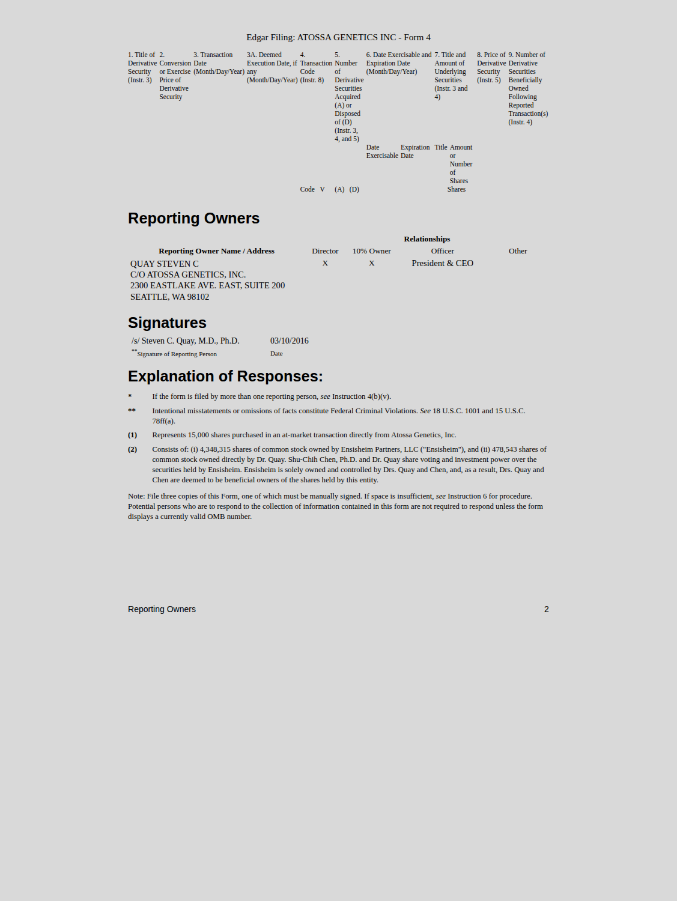Edgar Filing: ATOSSA GENETICS INC - Form 4
| 1. Title of Derivative Security (Instr. 3) | 2. Conversion or Exercise Price of Derivative Security | 3. Transaction Date (Month/Day/Year) | 3A. Deemed Execution Date, if any (Month/Day/Year) | 4. Transaction Code (Instr. 8) | 5. Number of Derivative Securities Acquired (A) or Disposed of (D) (Instr. 3, 4, and 5) | 6. Date Exercisable and Expiration Date (Month/Day/Year) | 7. Title and Amount of Underlying Securities (Instr. 3 and 4) | 8. Price of Derivative Security (Instr. 5) | 9. Number of Derivative Securities Beneficially Owned Following Reported Transaction(s) (Instr. 4) |
| | | | | | | / Date Exercisable / Expiration Date / | / Title / Amount or Number of Shares / | | |
| | | | | Code V | (A) (D) | | / / Shares / | | |
Reporting Owners
| | Relationships |
| Reporting Owner Name / Address | Director | 10% Owner | Officer | Other |
| QUAY STEVEN C C/O ATOSSA GENETICS, INC. 2300 EASTLAKE AVE. EAST, SUITE 200 SEATTLE, WA 98102 | X | X | President & CEO | |
Signatures
| /s/ Steven C. Quay, M.D., Ph.D. | 03/10/2016 |
| ** Signature of Reporting Person | Date |
Explanation of Responses:
| * | If the form is filed by more than one reporting person, see Instruction 4(b)(v). |
| ** | Intentional misstatements or omissions of facts constitute Federal Criminal Violations. See 18 U.S.C. 1001 and 15 U.S.C. 78ff(a). |
| (1) | Represents 15,000 shares purchased in an at-market transaction directly from Atossa Genetics, Inc. |
| (2) | Consists of: (i) 4,348,315 shares of common stock owned by Ensisheim Partners, LLC ("Ensisheim"), and (ii) 478,543 shares of common stock owned directly by Dr. Quay. Shu-Chih Chen, Ph.D. and Dr. Quay share voting and investment power over the securities held by Ensisheim. Ensisheim is solely owned and controlled by Drs. Quay and Chen, and, as a result, Drs. Quay and Chen are deemed to be beneficial owners of the shares held by this entity. |
Note: File three copies of this Form, one of which must be manually signed. If space is insufficient, see Instruction 6 for procedure.
Potential persons who are to respond to the collection of information contained in this form are not required to respond unless the form displays a currently valid OMB number.
Reporting Owners 2